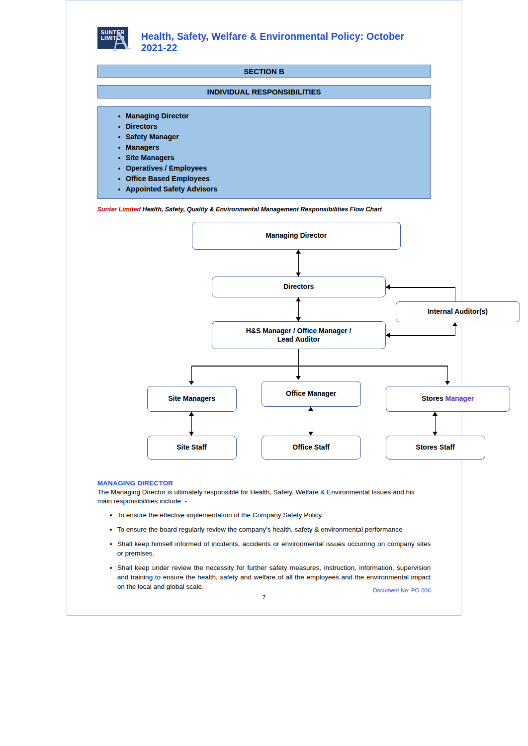SUNTER
LIMITED
A
Health, Safety, Welfare & Environmental Policy: October 2021-22
SECTION B
INDIVIDUAL RESPONSIBILITIES
Managing Director
Directors
Safety Manager
Managers
Site Managers
Operatives / Employees
Office Based Employees
Appointed Safety Advisors
Sunter Limited Health, Safety, Quality & Environmental Management Responsibilities Flow Chart
Managing Director
Directors
Internal Auditor(s)
H&S Manager / Office Manager /
Lead Auditor
Site Managers
Office Manager
Stores Manager
Site Staff
Office Staff
Stores Staff
MANAGING DIRECTOR
The Managing Director is ultimately responsible for Health, Safety, Welfare & Environmental Issues and his main responsibilities include: -
To ensure the effective implementation of the Company Safety Policy.
To ensure the board regularly review the company’s health, safety & environmental performance
Shall keep himself informed of incidents, accidents or environmental issues occurring on company sites or premises.
Shall keep under review the necessity for further safety measures, instruction, information, supervision and training to ensure the health, safety and welfare of all the employees and the environmental impact on the local and global scale.
Document No: PO-006
7